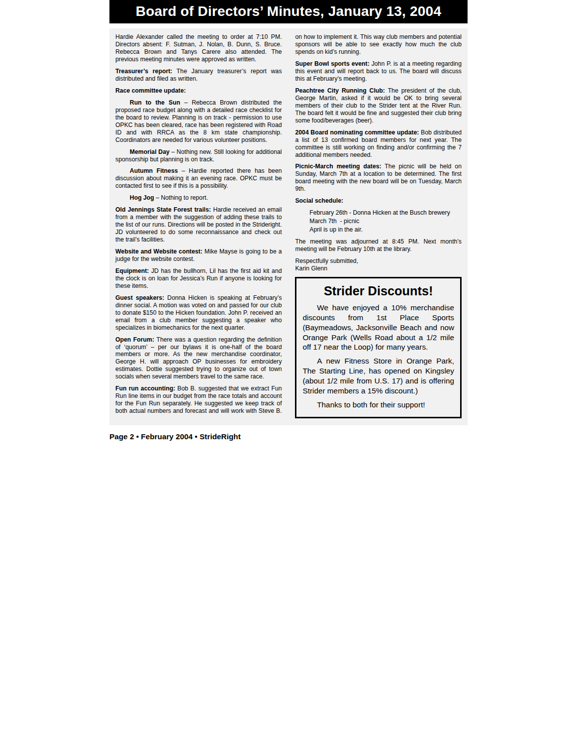Board of Directors’ Minutes, January 13, 2004
Hardie Alexander called the meeting to order at 7:10 PM. Directors absent: F. Sutman, J. Nolan, B. Dunn, S. Bruce. Rebecca Brown and Tanys Carere also attended. The previous meeting minutes were approved as written.
Treasurer’s report: The January treasurer’s report was distributed and filed as written.
Race committee update:
Run to the Sun – Rebecca Brown distributed the proposed race budget along with a detailed race checklist for the board to review. Planning is on track - permission to use OPKC has been cleared, race has been registered with Road ID and with RRCA as the 8 km state championship. Coordinators are needed for various volunteer positions.
Memorial Day – Nothing new. Still looking for additional sponsorship but planning is on track.
Autumn Fitness – Hardie reported there has been discussion about making it an evening race. OPKC must be contacted first to see if this is a possibility.
Hog Jog – Nothing to report.
Old Jennings State Forest trails: Hardie received an email from a member with the suggestion of adding these trails to the list of our runs. Directions will be posted in the Strideright. JD volunteered to do some reconnaissance and check out the trail’s facilities.
Website and Website contest: Mike Mayse is going to be a judge for the website contest.
Equipment: JD has the bullhorn, Lil has the first aid kit and the clock is on loan for Jessica’s Run if anyone is looking for these items.
Guest speakers: Donna Hicken is speaking at February’s dinner social. A motion was voted on and passed for our club to donate $150 to the Hicken foundation. John P. received an email from a club member suggesting a speaker who specializes in biomechanics for the next quarter.
Open Forum: There was a question regarding the definition of ‘quorum’ – per our bylaws it is one-half of the board members or more. As the new merchandise coordinator, George H. will approach OP businesses for embroidery estimates. Dottie suggested trying to organize out of town socials when several members travel to the same race.
Fun run accounting: Bob B. suggested that we extract Fun Run line items in our budget from the race totals and account for the Fun Run separately. He suggested we keep track of both actual numbers and forecast and will work with Steve B. on how to implement it. This way club members and potential sponsors will be able to see exactly how much the club spends on kid’s running.
Super Bowl sports event: John P. is at a meeting regarding this event and will report back to us. The board will discuss this at February’s meeting.
Peachtree City Running Club: The president of the club, George Martin, asked if it would be OK to bring several members of their club to the Strider tent at the River Run. The board felt it would be fine and suggested their club bring some food/beverages (beer).
2004 Board nominating committee update: Bob distributed a list of 13 confirmed board members for next year. The committee is still working on finding and/or confirming the 7 additional members needed.
Picnic-March meeting dates: The picnic will be held on Sunday, March 7th at a location to be determined. The first board meeting with the new board will be on Tuesday, March 9th.
Social schedule:
February 26th - Donna Hicken at the Busch brewery
March 7th - picnic
April is up in the air.
The meeting was adjourned at 8:45 PM. Next month’s meeting will be February 10th at the library.
Respectfully submitted,
Karin Glenn
Strider Discounts!
We have enjoyed a 10% merchandise discounts from 1st Place Sports (Baymeadows, Jacksonville Beach and now Orange Park (Wells Road about a 1/2 mile off 17 near the Loop) for many years.
A new Fitness Store in Orange Park, The Starting Line, has opened on Kingsley (about 1/2 mile from U.S. 17) and is offering Strider members a 15% discount.)
Thanks to both for their support!
Page 2 • February 2004 • StrideRight